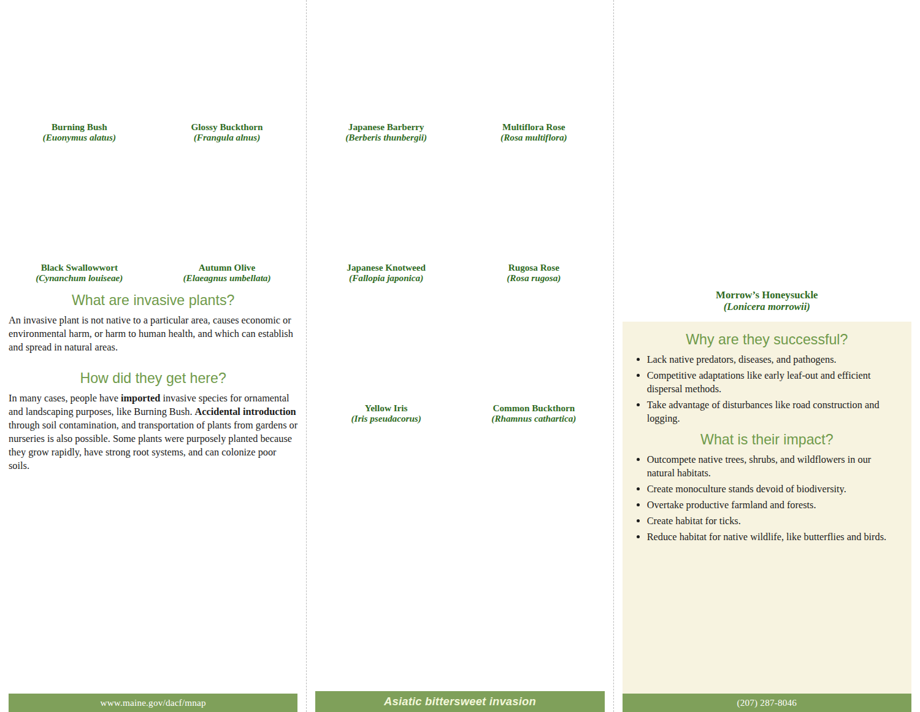Burning Bush (Euonymus alatus)
Glossy Buckthorn (Frangula alnus)
Black Swallowwort (Cynanchum louiseae)
Autumn Olive (Elaeagnus umbellata)
What are invasive plants?
An invasive plant is not native to a particular area, causes economic or environmental harm, or harm to human health, and which can establish and spread in natural areas.
How did they get here?
In many cases, people have imported invasive species for ornamental and landscaping purposes, like Burning Bush. Accidental introduction through soil contamination, and transportation of plants from gardens or nurseries is also possible. Some plants were purposely planted because they grow rapidly, have strong root systems, and can colonize poor soils.
www.maine.gov/dacf/mnap
Japanese Barberry (Berberis thunbergii)
Multiflora Rose (Rosa multiflora)
Japanese Knotweed (Fallopia japonica)
Rugosa Rose (Rosa rugosa)
Yellow Iris (Iris pseudacorus)
Common Buckthorn (Rhamnus cathartica)
Asiatic bittersweet invasion
Morrow’s Honeysuckle (Lonicera morrowii)
Why are they successful?
Lack native predators, diseases, and pathogens.
Competitive adaptations like early leaf-out and efficient dispersal methods.
Take advantage of disturbances like road construction and logging.
What is their impact?
Outcompete native trees, shrubs, and wildflowers in our natural habitats.
Create monoculture stands devoid of biodiversity.
Overtake productive farmland and forests.
Create habitat for ticks.
Reduce habitat for native wildlife, like butterflies and birds.
(207) 287-8046